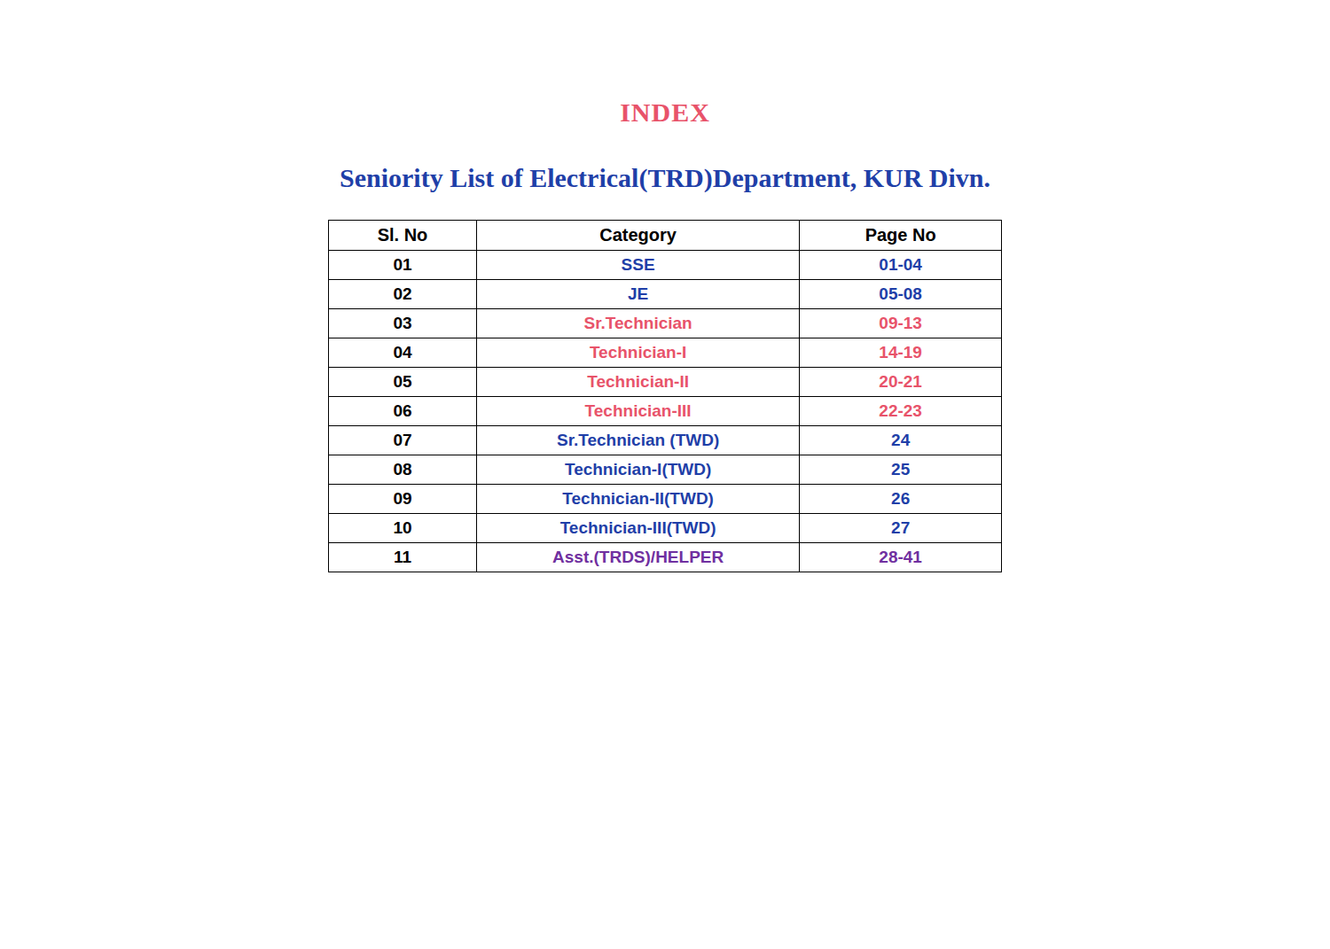INDEX
Seniority List of Electrical(TRD)Department, KUR Divn.
| Sl. No | Category | Page No |
| --- | --- | --- |
| 01 | SSE | 01-04 |
| 02 | JE | 05-08 |
| 03 | Sr.Technician | 09-13 |
| 04 | Technician-I | 14-19 |
| 05 | Technician-II | 20-21 |
| 06 | Technician-III | 22-23 |
| 07 | Sr.Technician (TWD) | 24 |
| 08 | Technician-I(TWD) | 25 |
| 09 | Technician-II(TWD) | 26 |
| 10 | Technician-III(TWD) | 27 |
| 11 | Asst.(TRDS)/HELPER | 28-41 |